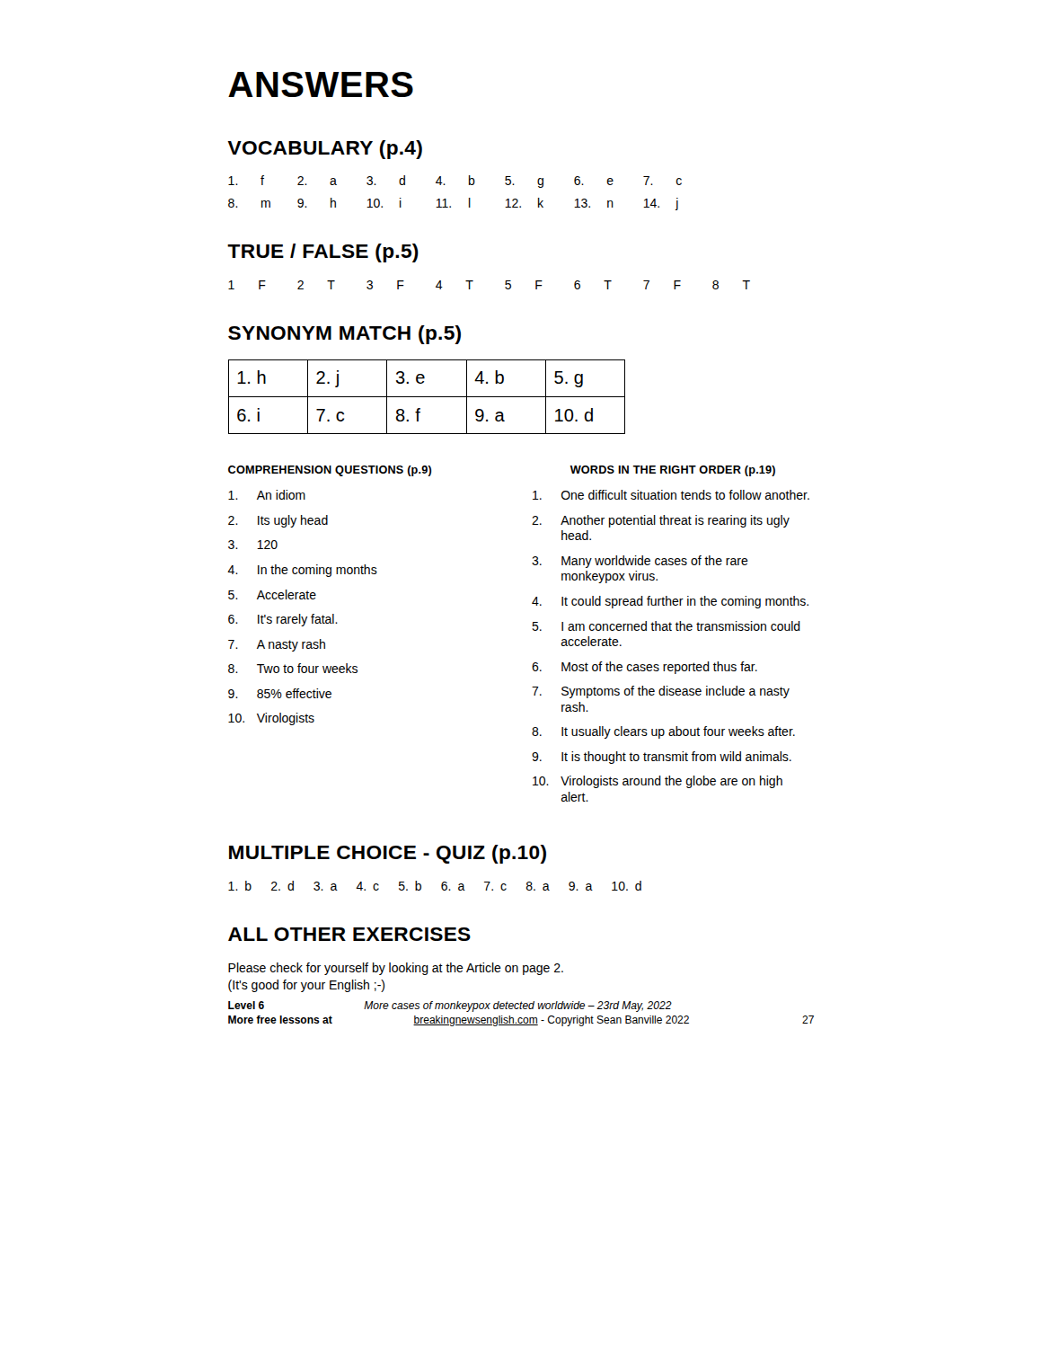ANSWERS
VOCABULARY (p.4)
1. f 2. a 3. d 4. b 5. g 6. e 7. c
8. m 9. h 10. i 11. l 12. k 13. n 14. j
TRUE / FALSE (p.5)
1 F 2 T 3 F 4 T 5 F 6 T 7 F 8 T
SYNONYM MATCH (p.5)
| 1. h | 2. j | 3. e | 4. b | 5. g |
| 6. i | 7. c | 8. f | 9. a | 10. d |
COMPREHENSION QUESTIONS (p.9)
1. An idiom
2. Its ugly head
3. 120
4. In the coming months
5. Accelerate
6. It's rarely fatal.
7. A nasty rash
8. Two to four weeks
9. 85% effective
10. Virologists
WORDS IN THE RIGHT ORDER (p.19)
1. One difficult situation tends to follow another.
2. Another potential threat is rearing its ugly head.
3. Many worldwide cases of the rare monkeypox virus.
4. It could spread further in the coming months.
5. I am concerned that the transmission could accelerate.
6. Most of the cases reported thus far.
7. Symptoms of the disease include a nasty rash.
8. It usually clears up about four weeks after.
9. It is thought to transmit from wild animals.
10. Virologists around the globe are on high alert.
MULTIPLE CHOICE - QUIZ (p.10)
1. b 2. d 3. a 4. c 5. b 6. a 7. c 8. a 9. a 10. d
ALL OTHER EXERCISES
Please check for yourself by looking at the Article on page 2.
(It's good for your English ;-)
Level 6 More cases of monkeypox detected worldwide – 23rd May, 2022
More free lessons at breakingnewsenglish.com - Copyright Sean Banville 2022 27